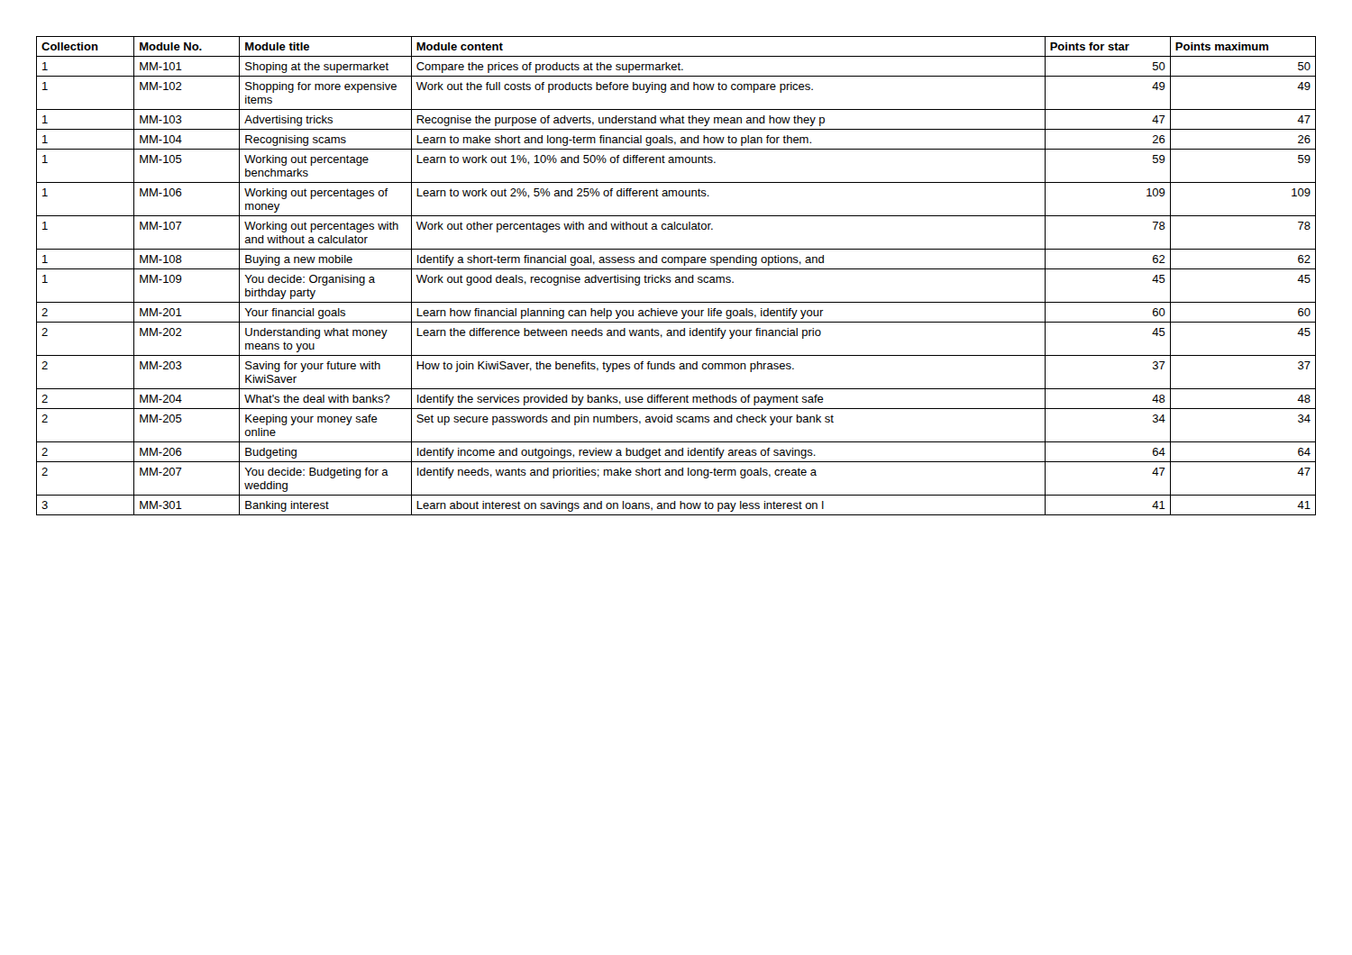| Collection | Module No. | Module title | Module content | Points for star | Points maximum |
| --- | --- | --- | --- | --- | --- |
| 1 | MM-101 | Shoping at the supermarket | Compare the prices of products at the supermarket. | 50 | 50 |
| 1 | MM-102 | Shopping for more expensive items | Work out the full costs of products before buying and how to compare prices. | 49 | 49 |
| 1 | MM-103 | Advertising tricks | Recognise the purpose of adverts, understand what they mean and how they p | 47 | 47 |
| 1 | MM-104 | Recognising scams | Learn to make short and long-term financial goals, and how to plan for them. | 26 | 26 |
| 1 | MM-105 | Working out percentage benchmarks | Learn to work out 1%, 10% and 50% of different amounts. | 59 | 59 |
| 1 | MM-106 | Working out percentages of money | Learn to work out 2%, 5% and 25% of different amounts. | 109 | 109 |
| 1 | MM-107 | Working out percentages with and without a calculator | Work out other percentages with and without a calculator. | 78 | 78 |
| 1 | MM-108 | Buying a new mobile | Identify a short-term financial goal, assess and compare spending options, and | 62 | 62 |
| 1 | MM-109 | You decide: Organising a birthday party | Work out good deals, recognise advertising tricks and scams. | 45 | 45 |
| 2 | MM-201 | Your financial goals | Learn how financial planning can help you achieve your life goals, identify your | 60 | 60 |
| 2 | MM-202 | Understanding what money means to you | Learn the difference between needs and wants, and identify your financial prio | 45 | 45 |
| 2 | MM-203 | Saving for your future with KiwiSaver | How to join KiwiSaver, the benefits, types of funds and common phrases. | 37 | 37 |
| 2 | MM-204 | What's the deal with banks? | Identify the services provided by banks, use different methods of payment safe | 48 | 48 |
| 2 | MM-205 | Keeping your money safe online | Set up secure passwords and pin numbers, avoid scams and check your bank st | 34 | 34 |
| 2 | MM-206 | Budgeting | Identify income and outgoings, review a budget and identify areas of savings. | 64 | 64 |
| 2 | MM-207 | You decide: Budgeting for a wedding | Identify needs, wants and priorities; make short and long-term goals, create a | 47 | 47 |
| 3 | MM-301 | Banking interest | Learn about interest on savings and on loans, and how to pay less interest on l | 41 | 41 |